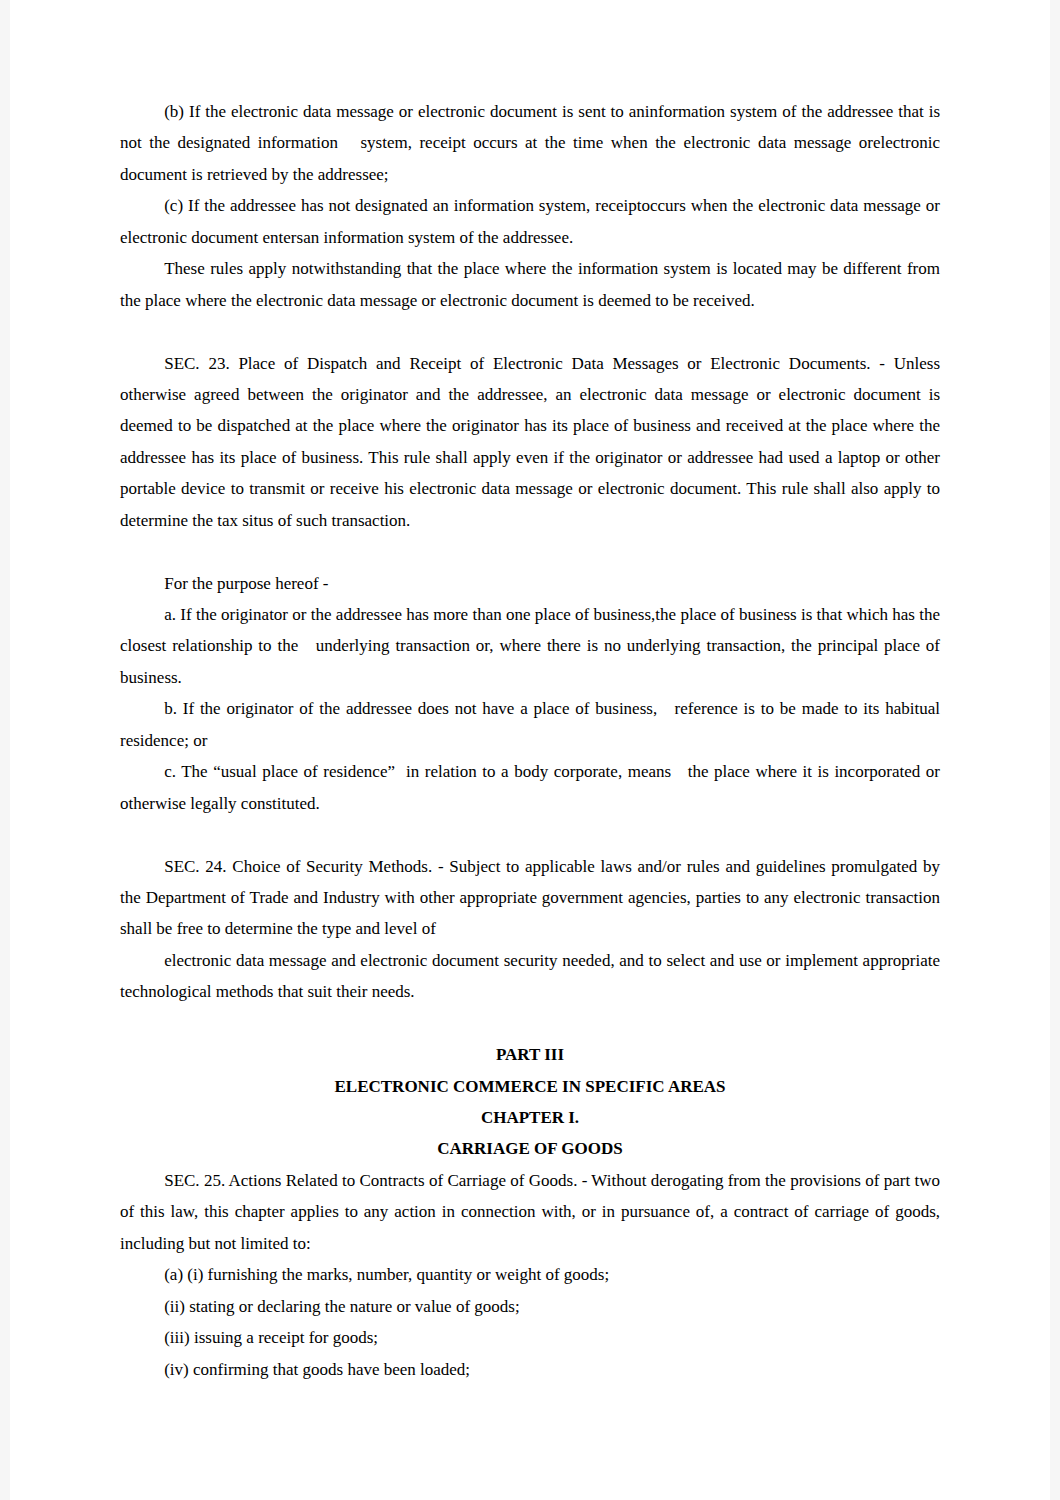(b) If the electronic data message or electronic document is sent to aninformation system of the addressee that is not the designated information system, receipt occurs at the time when the electronic data message orelectronic document is retrieved by the addressee;
(c) If the addressee has not designated an information system, receiptoccurs when the electronic data message or electronic document entersan information system of the addressee.
These rules apply notwithstanding that the place where the information system is located may be different from the place where the electronic data message or electronic document is deemed to be received.
SEC. 23. Place of Dispatch and Receipt of Electronic Data Messages or Electronic Documents. - Unless otherwise agreed between the originator and the addressee, an electronic data message or electronic document is deemed to be dispatched at the place where the originator has its place of business and received at the place where the addressee has its place of business. This rule shall apply even if the originator or addressee had used a laptop or other portable device to transmit or receive his electronic data message or electronic document. This rule shall also apply to determine the tax situs of such transaction.
For the purpose hereof -
a. If the originator or the addressee has more than one place of business,the place of business is that which has the closest relationship to the underlying transaction or, where there is no underlying transaction, the principal place of business.
b. If the originator of the addressee does not have a place of business, reference is to be made to its habitual residence; or
c. The “usual place of residence” in relation to a body corporate, means the place where it is incorporated or otherwise legally constituted.
SEC. 24. Choice of Security Methods. - Subject to applicable laws and/or rules and guidelines promulgated by the Department of Trade and Industry with other appropriate government agencies, parties to any electronic transaction shall be free to determine the type and level of
electronic data message and electronic document security needed, and to select and use or implement appropriate technological methods that suit their needs.
PART III
ELECTRONIC COMMERCE IN SPECIFIC AREAS
CHAPTER I.
CARRIAGE OF GOODS
SEC. 25. Actions Related to Contracts of Carriage of Goods. - Without derogating from the provisions of part two of this law, this chapter applies to any action in connection with, or in pursuance of, a contract of carriage of goods, including but not limited to:
(a) (i) furnishing the marks, number, quantity or weight of goods;
(ii) stating or declaring the nature or value of goods;
(iii) issuing a receipt for goods;
(iv) confirming that goods have been loaded;